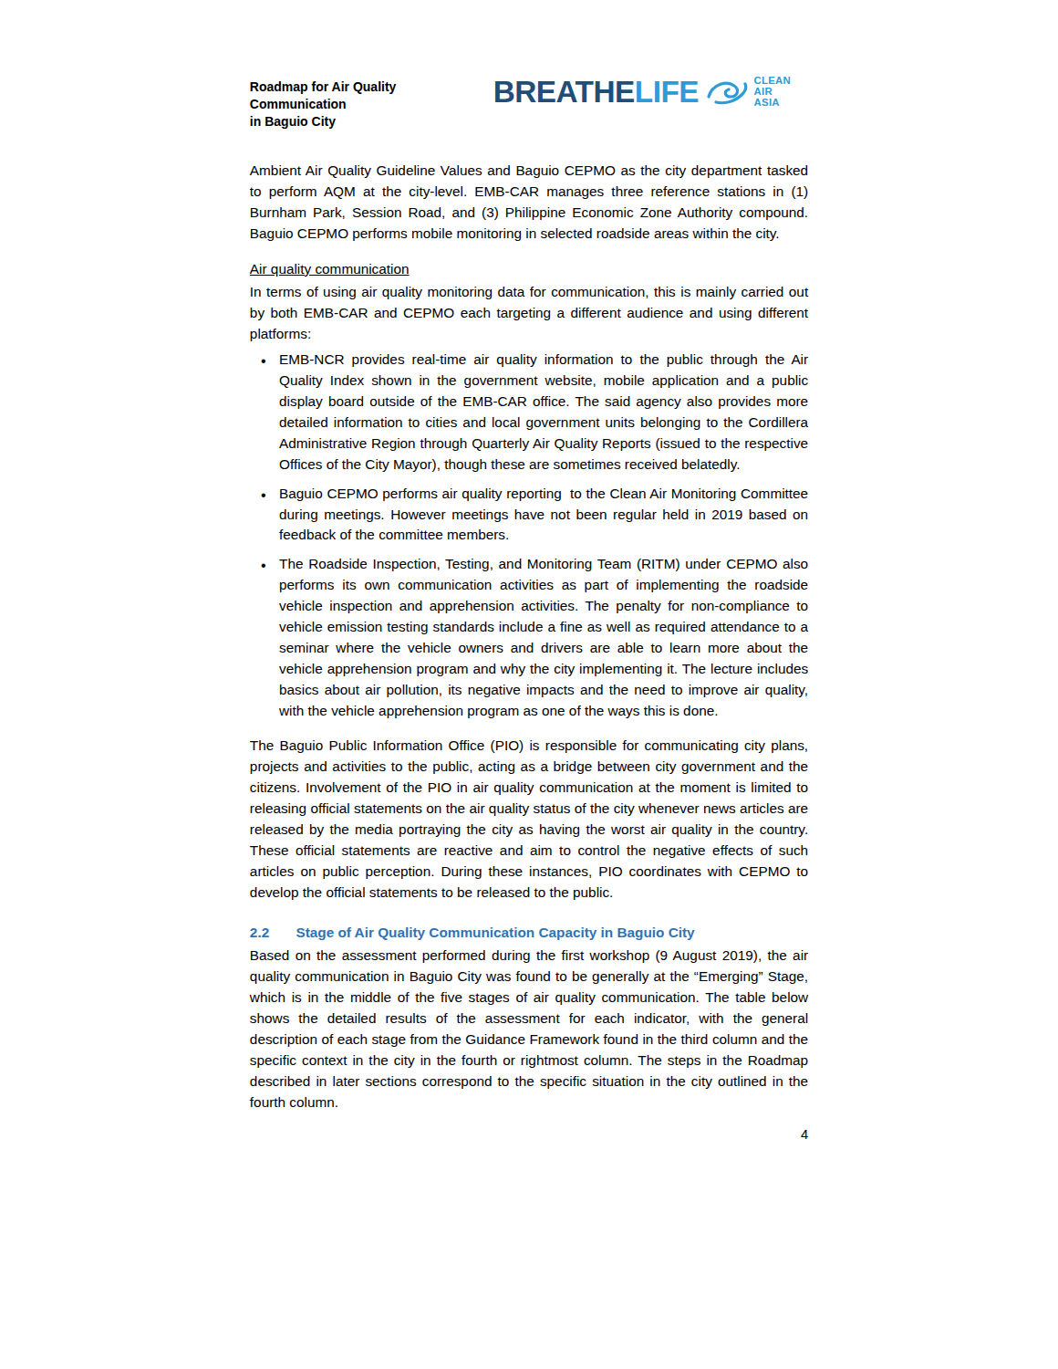Roadmap for Air Quality Communication
in Baguio City
BREATHE LIFE
CLEAN AIR
ASIA
Ambient Air Quality Guideline Values and Baguio CEPMO as the city department tasked to perform AQM at the city-level. EMB-CAR manages three reference stations in (1) Burnham Park, Session Road, and (3) Philippine Economic Zone Authority compound. Baguio CEPMO performs mobile monitoring in selected roadside areas within the city.
Air quality communication
In terms of using air quality monitoring data for communication, this is mainly carried out by both EMB-CAR and CEPMO each targeting a different audience and using different platforms:
EMB-NCR provides real-time air quality information to the public through the Air Quality Index shown in the government website, mobile application and a public display board outside of the EMB-CAR office. The said agency also provides more detailed information to cities and local government units belonging to the Cordillera Administrative Region through Quarterly Air Quality Reports (issued to the respective Offices of the City Mayor), though these are sometimes received belatedly.
Baguio CEPMO performs air quality reporting to the Clean Air Monitoring Committee during meetings. However meetings have not been regular held in 2019 based on feedback of the committee members.
The Roadside Inspection, Testing, and Monitoring Team (RITM) under CEPMO also performs its own communication activities as part of implementing the roadside vehicle inspection and apprehension activities. The penalty for non-compliance to vehicle emission testing standards include a fine as well as required attendance to a seminar where the vehicle owners and drivers are able to learn more about the vehicle apprehension program and why the city implementing it. The lecture includes basics about air pollution, its negative impacts and the need to improve air quality, with the vehicle apprehension program as one of the ways this is done.
The Baguio Public Information Office (PIO) is responsible for communicating city plans, projects and activities to the public, acting as a bridge between city government and the citizens. Involvement of the PIO in air quality communication at the moment is limited to releasing official statements on the air quality status of the city whenever news articles are released by the media portraying the city as having the worst air quality in the country. These official statements are reactive and aim to control the negative effects of such articles on public perception. During these instances, PIO coordinates with CEPMO to develop the official statements to be released to the public.
2.2 Stage of Air Quality Communication Capacity in Baguio City
Based on the assessment performed during the first workshop (9 August 2019), the air quality communication in Baguio City was found to be generally at the “Emerging” Stage, which is in the middle of the five stages of air quality communication. The table below shows the detailed results of the assessment for each indicator, with the general description of each stage from the Guidance Framework found in the third column and the specific context in the city in the fourth or rightmost column. The steps in the Roadmap described in later sections correspond to the specific situation in the city outlined in the fourth column.
4